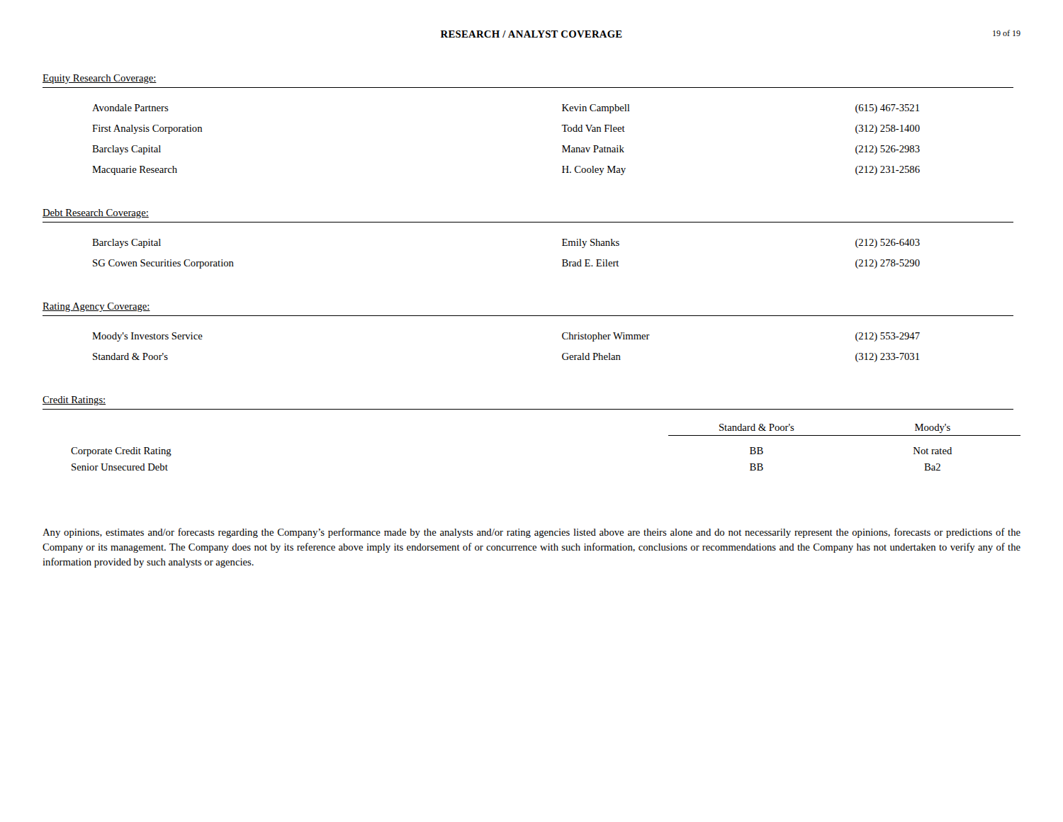19 of 19
RESEARCH / ANALYST COVERAGE
Equity Research Coverage:
| Avondale Partners | Kevin Campbell | (615) 467-3521 |
| First Analysis Corporation | Todd Van Fleet | (312) 258-1400 |
| Barclays Capital | Manav Patnaik | (212) 526-2983 |
| Macquarie Research | H. Cooley May | (212) 231-2586 |
Debt Research Coverage:
| Barclays Capital | Emily Shanks | (212) 526-6403 |
| SG Cowen Securities Corporation | Brad E. Eilert | (212) 278-5290 |
Rating Agency Coverage:
| Moody's Investors Service | Christopher Wimmer | (212) 553-2947 |
| Standard & Poor's | Gerald Phelan | (312) 233-7031 |
Credit Ratings:
| | Standard & Poor's | Moody's |
| --- | --- | --- |
| Corporate Credit Rating | BB | Not rated |
| Senior Unsecured Debt | BB | Ba2 |
Any opinions, estimates and/or forecasts regarding the Company’s performance made by the analysts and/or rating agencies listed above are theirs alone and do not necessarily represent the opinions, forecasts or predictions of the Company or its management. The Company does not by its reference above imply its endorsement of or concurrence with such information, conclusions or recommendations and the Company has not undertaken to verify any of the information provided by such analysts or agencies.